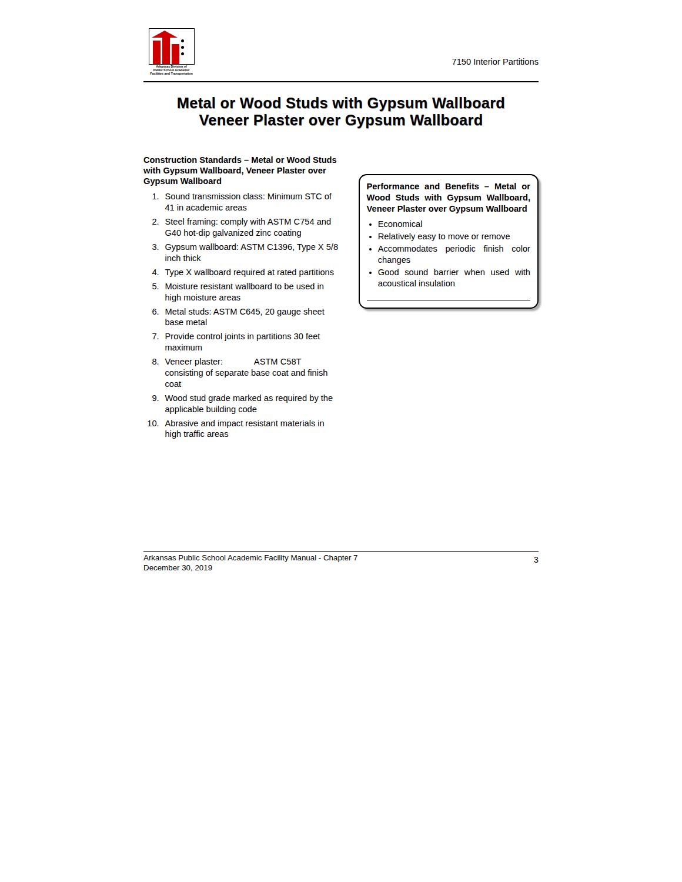Arkansas Division of
Public School Academic
Facilities and Transportation
7150 Interior Partitions
Metal or Wood Studs with Gypsum Wallboard Veneer Plaster over Gypsum Wallboard
Construction Standards – Metal or Wood Studs with Gypsum Wallboard, Veneer Plaster over Gypsum Wallboard
Sound transmission class: Minimum STC of 41 in academic areas
Steel framing: comply with ASTM C754 and G40 hot-dip galvanized zinc coating
Gypsum wallboard: ASTM C1396, Type X 5/8 inch thick
Type X wallboard required at rated partitions
Moisture resistant wallboard to be used in high moisture areas
Metal studs: ASTM C645, 20 gauge sheet base metal
Provide control joints in partitions 30 feet maximum
Veneer plaster: ASTM C58T consisting of separate base coat and finish coat
Wood stud grade marked as required by the applicable building code
Abrasive and impact resistant materials in high traffic areas
Performance and Benefits – Metal or Wood Studs with Gypsum Wallboard, Veneer Plaster over Gypsum Wallboard
Economical
Relatively easy to move or remove
Accommodates periodic finish color changes
Good sound barrier when used with acoustical insulation
Arkansas Public School Academic Facility Manual - Chapter 7
December 30, 2019
3